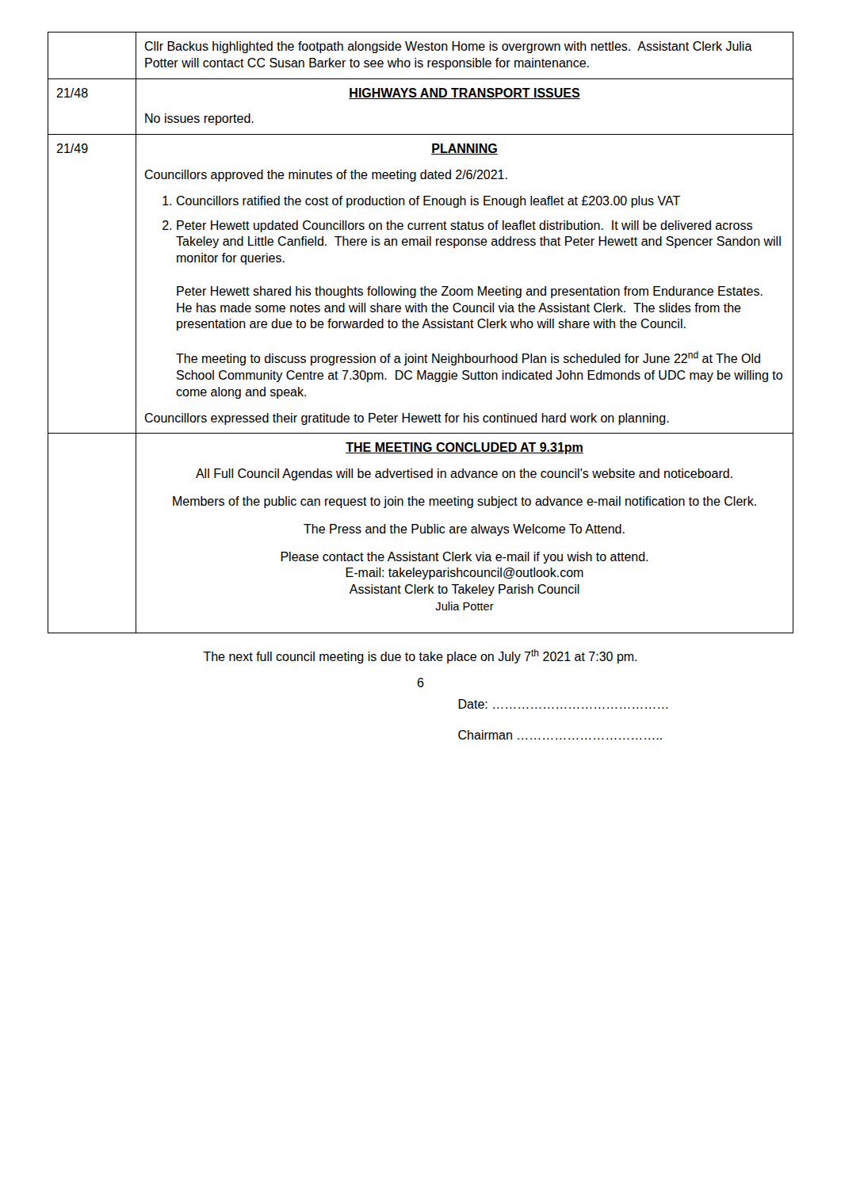| | Cllr Backus highlighted the footpath alongside Weston Home is overgrown with nettles. Assistant Clerk Julia Potter will contact CC Susan Barker to see who is responsible for maintenance. |
| 21/48 | HIGHWAYS AND TRANSPORT ISSUES No issues reported. |
| 21/49 | PLANNING Councillors approved the minutes of the meeting dated 2/6/2021. Councillors ratified the cost of production of Enough is Enough leaflet at £203.00 plus VAT Peter Hewett updated Councillors on the current status of leaflet distribution. It will be delivered across Takeley and Little Canfield. There is an email response address that Peter Hewett and Spencer Sandon will monitor for queries. Peter Hewett shared his thoughts following the Zoom Meeting and presentation from Endurance Estates. He has made some notes and will share with the Council via the Assistant Clerk. The slides from the presentation are due to be forwarded to the Assistant Clerk who will share with the Council. The meeting to discuss progression of a joint Neighbourhood Plan is scheduled for June 22 nd at The Old School Community Centre at 7.30pm. DC Maggie Sutton indicated John Edmonds of UDC may be willing to come along and speak. Councillors expressed their gratitude to Peter Hewett for his continued hard work on planning. |
| | THE MEETING CONCLUDED AT 9.31pm All Full Council Agendas will be advertised in advance on the council's website and noticeboard. Members of the public can request to join the meeting subject to advance e-mail notification to the Clerk. The Press and the Public are always Welcome To Attend. Please contact the Assistant Clerk via e-mail if you wish to attend. E-mail: takeleyparishcouncil@outlook.com Assistant Clerk to Takeley Parish Council Julia Potter |
The next full council meeting is due to take place on July 7th 2021 at 7:30 pm.
6
Date: ……………………………………
Chairman ……………………………..